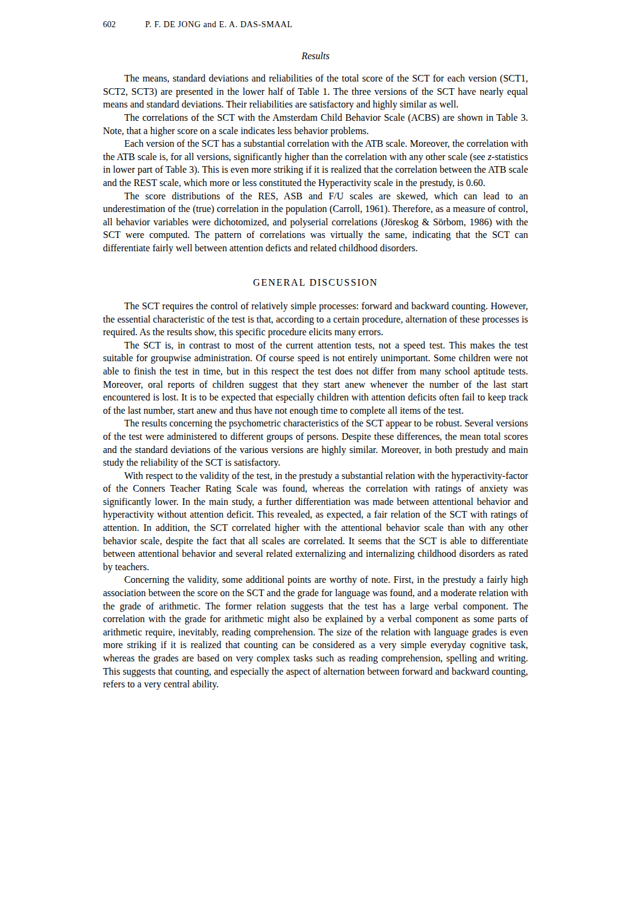602 P. F. DE JONG and E. A. DAS-SMAAL
Results
The means, standard deviations and reliabilities of the total score of the SCT for each version (SCT1, SCT2, SCT3) are presented in the lower half of Table 1. The three versions of the SCT have nearly equal means and standard deviations. Their reliabilities are satisfactory and highly similar as well.
The correlations of the SCT with the Amsterdam Child Behavior Scale (ACBS) are shown in Table 3. Note, that a higher score on a scale indicates less behavior problems.
Each version of the SCT has a substantial correlation with the ATB scale. Moreover, the correlation with the ATB scale is, for all versions, significantly higher than the correlation with any other scale (see z-statistics in lower part of Table 3). This is even more striking if it is realized that the correlation between the ATB scale and the REST scale, which more or less constituted the Hyperactivity scale in the prestudy, is 0.60.
The score distributions of the RES, ASB and F/U scales are skewed, which can lead to an underestimation of the (true) correlation in the population (Carroll, 1961). Therefore, as a measure of control, all behavior variables were dichotomized, and polyserial correlations (Jöreskog & Sörbom, 1986) with the SCT were computed. The pattern of correlations was virtually the same, indicating that the SCT can differentiate fairly well between attention deficts and related childhood disorders.
GENERAL DISCUSSION
The SCT requires the control of relatively simple processes: forward and backward counting. However, the essential characteristic of the test is that, according to a certain procedure, alternation of these processes is required. As the results show, this specific procedure elicits many errors.
The SCT is, in contrast to most of the current attention tests, not a speed test. This makes the test suitable for groupwise administration. Of course speed is not entirely unimportant. Some children were not able to finish the test in time, but in this respect the test does not differ from many school aptitude tests. Moreover, oral reports of children suggest that they start anew whenever the number of the last start encountered is lost. It is to be expected that especially children with attention deficits often fail to keep track of the last number, start anew and thus have not enough time to complete all items of the test.
The results concerning the psychometric characteristics of the SCT appear to be robust. Several versions of the test were administered to different groups of persons. Despite these differences, the mean total scores and the standard deviations of the various versions are highly similar. Moreover, in both prestudy and main study the reliability of the SCT is satisfactory.
With respect to the validity of the test, in the prestudy a substantial relation with the hyperactivity-factor of the Conners Teacher Rating Scale was found, whereas the correlation with ratings of anxiety was significantly lower. In the main study, a further differentiation was made between attentional behavior and hyperactivity without attention deficit. This revealed, as expected, a fair relation of the SCT with ratings of attention. In addition, the SCT correlated higher with the attentional behavior scale than with any other behavior scale, despite the fact that all scales are correlated. It seems that the SCT is able to differentiate between attentional behavior and several related externalizing and internalizing childhood disorders as rated by teachers.
Concerning the validity, some additional points are worthy of note. First, in the prestudy a fairly high association between the score on the SCT and the grade for language was found, and a moderate relation with the grade of arithmetic. The former relation suggests that the test has a large verbal component. The correlation with the grade for arithmetic might also be explained by a verbal component as some parts of arithmetic require, inevitably, reading comprehension. The size of the relation with language grades is even more striking if it is realized that counting can be considered as a very simple everyday cognitive task, whereas the grades are based on very complex tasks such as reading comprehension, spelling and writing. This suggests that counting, and especially the aspect of alternation between forward and backward counting, refers to a very central ability.